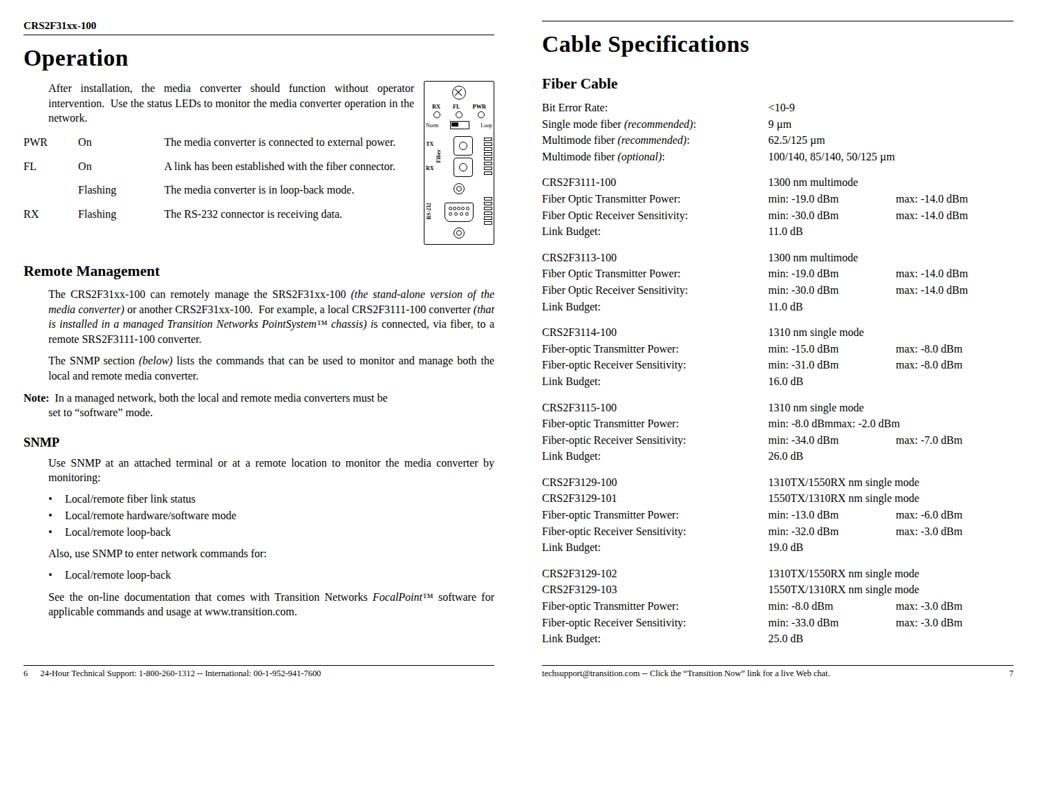CRS2F31xx-100
Operation
After installation, the media converter should function without operator intervention. Use the status LEDs to monitor the media converter operation in the network.
| PWR | On | The media converter is connected to external power. |
| FL | On | A link has been established with the fiber connector. |
| | Flashing | The media converter is in loop-back mode. |
| RX | Flashing | The RS-232 connector is receiving data. |
RX FL PWR
Norm Loop
TX
RX
Fiber
RS-232
Remote Management
The CRS2F31xx-100 can remotely manage the SRS2F31xx-100 (the stand-alone version of the media converter) or another CRS2F31xx-100. For example, a local CRS2F3111-100 converter (that is installed in a managed Transition Networks PointSystem™ chassis) is connected, via fiber, to a remote SRS2F3111-100 converter.
The SNMP section (below) lists the commands that can be used to monitor and manage both the local and remote media converter.
Note: In a managed network, both the local and remote media converters must be set to “software” mode.
SNMP
Use SNMP at an attached terminal or at a remote location to monitor the media converter by monitoring:
Local/remote fiber link status
Local/remote hardware/software mode
Local/remote loop-back
Also, use SNMP to enter network commands for:
Local/remote loop-back
See the on-line documentation that comes with Transition Networks FocalPoint™ software for applicable commands and usage at www.transition.com.
6 24-Hour Technical Support: 1-800-260-1312 -- International: 00-1-952-941-7600
Cable Specifications
Fiber Cable
| Bit Error Rate: | <10-9 |
| Single mode fiber (recommended) : | 9 µm |
| Multimode fiber (recommended) : | 62.5/125 µm |
| Multimode fiber (optional) : | 100/140, 85/140, 50/125 µm |
| CRS2F3111-100 | 1300 nm multimode |
| Fiber Optic Transmitter Power: | min: -19.0 dBm max: -14.0 dBm |
| Fiber Optic Receiver Sensitivity: | min: -30.0 dBm max: -14.0 dBm |
| Link Budget: | 11.0 dB |
| CRS2F3113-100 | 1300 nm multimode |
| Fiber Optic Transmitter Power: | min: -19.0 dBm max: -14.0 dBm |
| Fiber Optic Receiver Sensitivity: | min: -30.0 dBm max: -14.0 dBm |
| Link Budget: | 11.0 dB |
| CRS2F3114-100 | 1310 nm single mode |
| Fiber-optic Transmitter Power: | min: -15.0 dBm max: -8.0 dBm |
| Fiber-optic Receiver Sensitivity: | min: -31.0 dBm max: -8.0 dBm |
| Link Budget: | 16.0 dB |
| CRS2F3115-100 | 1310 nm single mode |
| Fiber-optic Transmitter Power: | min: -8.0 dBmmax: -2.0 dBm |
| Fiber-optic Receiver Sensitivity: | min: -34.0 dBm max: -7.0 dBm |
| Link Budget: | 26.0 dB |
| CRS2F3129-100 | 1310TX/1550RX nm single mode |
| CRS2F3129-101 | 1550TX/1310RX nm single mode |
| Fiber-optic Transmitter Power: | min: -13.0 dBm max: -6.0 dBm |
| Fiber-optic Receiver Sensitivity: | min: -32.0 dBm max: -3.0 dBm |
| Link Budget: | 19.0 dB |
| CRS2F3129-102 | 1310TX/1550RX nm single mode |
| CRS2F3129-103 | 1550TX/1310RX nm single mode |
| Fiber-optic Transmitter Power: | min: -8.0 dBm max: -3.0 dBm |
| Fiber-optic Receiver Sensitivity: | min: -33.0 dBm max: -3.0 dBm |
| Link Budget: | 25.0 dB |
techsupport@transition.com -- Click the “Transition Now” link for a live Web chat. 7